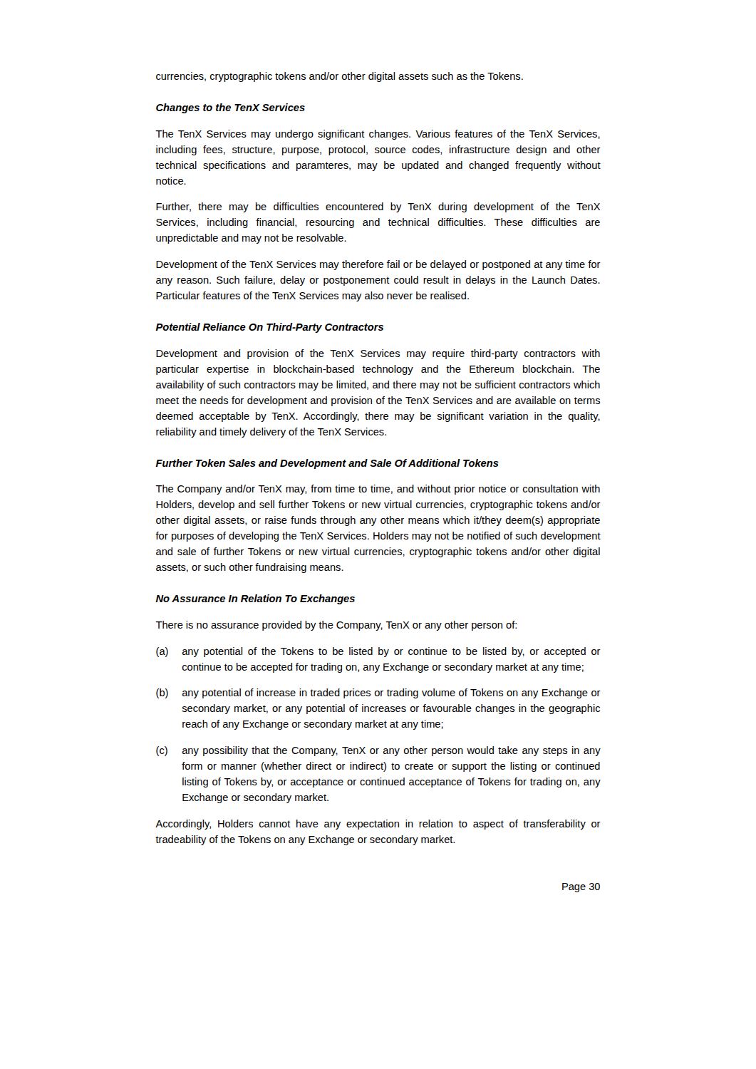currencies, cryptographic tokens and/or other digital assets such as the Tokens.
Changes to the TenX Services
The TenX Services may undergo significant changes. Various features of the TenX Services, including fees, structure, purpose, protocol, source codes, infrastructure design and other technical specifications and paramteres, may be updated and changed frequently without notice.
Further, there may be difficulties encountered by TenX during development of the TenX Services, including financial, resourcing and technical difficulties. These difficulties are unpredictable and may not be resolvable.
Development of the TenX Services may therefore fail or be delayed or postponed at any time for any reason. Such failure, delay or postponement could result in delays in the Launch Dates. Particular features of the TenX Services may also never be realised.
Potential Reliance On Third-Party Contractors
Development and provision of the TenX Services may require third-party contractors with particular expertise in blockchain-based technology and the Ethereum blockchain. The availability of such contractors may be limited, and there may not be sufficient contractors which meet the needs for development and provision of the TenX Services and are available on terms deemed acceptable by TenX. Accordingly, there may be significant variation in the quality, reliability and timely delivery of the TenX Services.
Further Token Sales and Development and Sale Of Additional Tokens
The Company and/or TenX may, from time to time, and without prior notice or consultation with Holders, develop and sell further Tokens or new virtual currencies, cryptographic tokens and/or other digital assets, or raise funds through any other means which it/they deem(s) appropriate for purposes of developing the TenX Services. Holders may not be notified of such development and sale of further Tokens or new virtual currencies, cryptographic tokens and/or other digital assets, or such other fundraising means.
No Assurance In Relation To Exchanges
There is no assurance provided by the Company, TenX or any other person of:
(a)
any potential of the Tokens to be listed by or continue to be listed by, or accepted or continue to be accepted for trading on, any Exchange or secondary market at any time;
(b)
any potential of increase in traded prices or trading volume of Tokens on any Exchange or secondary market, or any potential of increases or favourable changes in the geographic reach of any Exchange or secondary market at any time;
(c)
any possibility that the Company, TenX or any other person would take any steps in any form or manner (whether direct or indirect) to create or support the listing or continued listing of Tokens by, or acceptance or continued acceptance of Tokens for trading on, any Exchange or secondary market.
Accordingly, Holders cannot have any expectation in relation to aspect of transferability or tradeability of the Tokens on any Exchange or secondary market.
Page 30